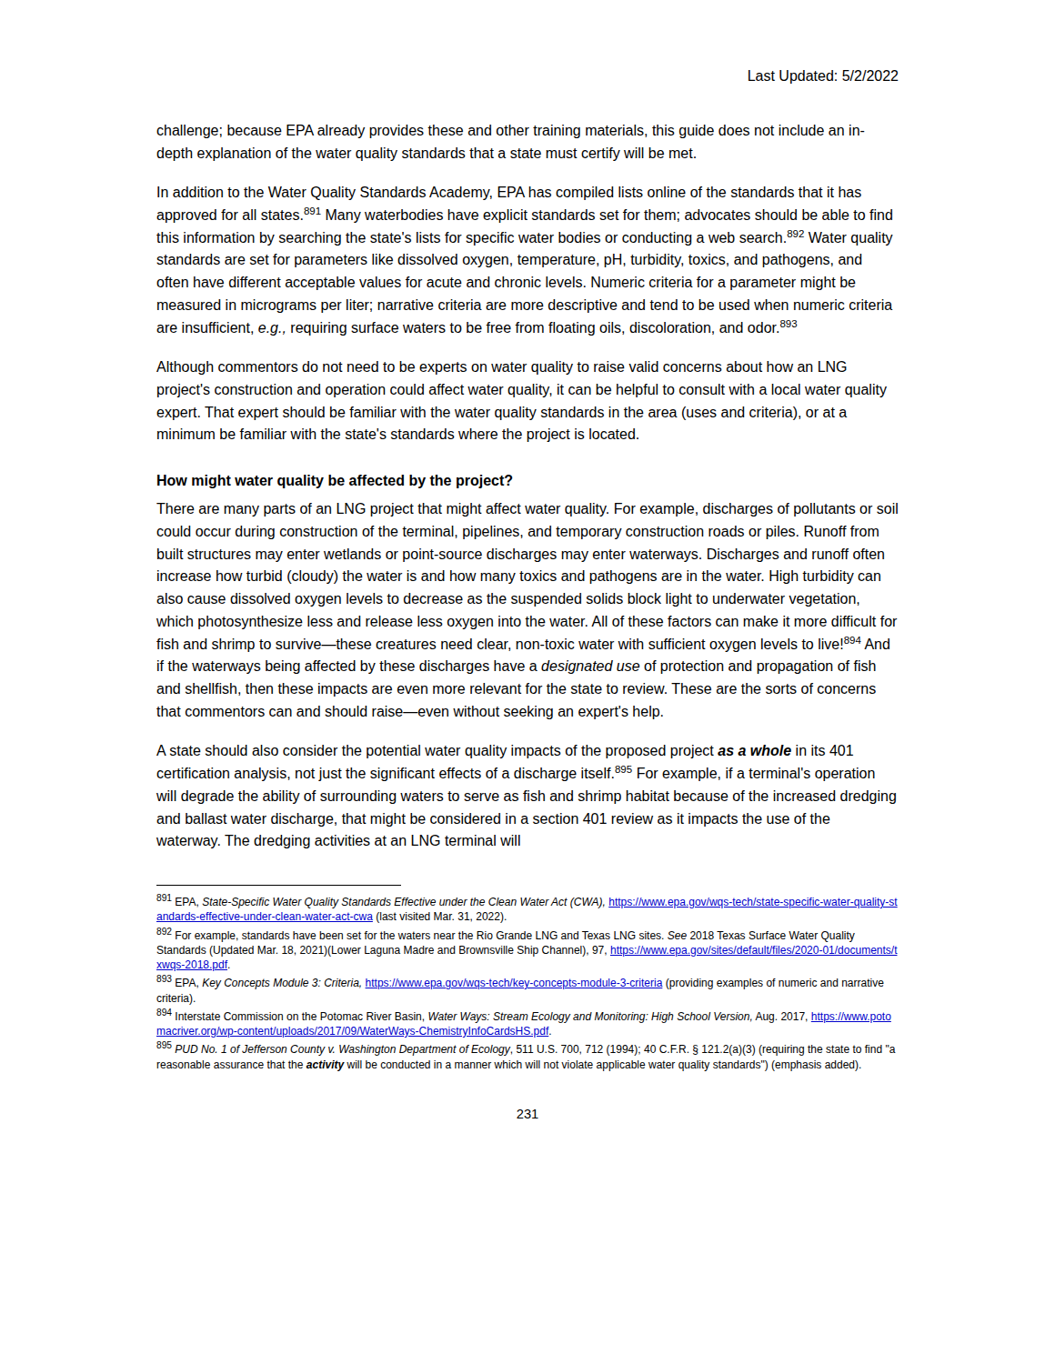Last Updated: 5/2/2022
challenge; because EPA already provides these and other training materials, this guide does not include an in-depth explanation of the water quality standards that a state must certify will be met.
In addition to the Water Quality Standards Academy, EPA has compiled lists online of the standards that it has approved for all states.891 Many waterbodies have explicit standards set for them; advocates should be able to find this information by searching the state's lists for specific water bodies or conducting a web search.892 Water quality standards are set for parameters like dissolved oxygen, temperature, pH, turbidity, toxics, and pathogens, and often have different acceptable values for acute and chronic levels. Numeric criteria for a parameter might be measured in micrograms per liter; narrative criteria are more descriptive and tend to be used when numeric criteria are insufficient, e.g., requiring surface waters to be free from floating oils, discoloration, and odor.893
Although commentors do not need to be experts on water quality to raise valid concerns about how an LNG project's construction and operation could affect water quality, it can be helpful to consult with a local water quality expert. That expert should be familiar with the water quality standards in the area (uses and criteria), or at a minimum be familiar with the state's standards where the project is located.
How might water quality be affected by the project?
There are many parts of an LNG project that might affect water quality. For example, discharges of pollutants or soil could occur during construction of the terminal, pipelines, and temporary construction roads or piles. Runoff from built structures may enter wetlands or point-source discharges may enter waterways. Discharges and runoff often increase how turbid (cloudy) the water is and how many toxics and pathogens are in the water. High turbidity can also cause dissolved oxygen levels to decrease as the suspended solids block light to underwater vegetation, which photosynthesize less and release less oxygen into the water. All of these factors can make it more difficult for fish and shrimp to survive—these creatures need clear, non-toxic water with sufficient oxygen levels to live!894 And if the waterways being affected by these discharges have a designated use of protection and propagation of fish and shellfish, then these impacts are even more relevant for the state to review. These are the sorts of concerns that commentors can and should raise—even without seeking an expert's help.
A state should also consider the potential water quality impacts of the proposed project as a whole in its 401 certification analysis, not just the significant effects of a discharge itself.895 For example, if a terminal's operation will degrade the ability of surrounding waters to serve as fish and shrimp habitat because of the increased dredging and ballast water discharge, that might be considered in a section 401 review as it impacts the use of the waterway. The dredging activities at an LNG terminal will
891 EPA, State-Specific Water Quality Standards Effective under the Clean Water Act (CWA), https://www.epa.gov/wqs-tech/state-specific-water-quality-standards-effective-under-clean-water-act-cwa (last visited Mar. 31, 2022).
892 For example, standards have been set for the waters near the Rio Grande LNG and Texas LNG sites. See 2018 Texas Surface Water Quality Standards (Updated Mar. 18, 2021)(Lower Laguna Madre and Brownsville Ship Channel), 97, https://www.epa.gov/sites/default/files/2020-01/documents/txwqs-2018.pdf.
893 EPA, Key Concepts Module 3: Criteria, https://www.epa.gov/wqs-tech/key-concepts-module-3-criteria (providing examples of numeric and narrative criteria).
894 Interstate Commission on the Potomac River Basin, Water Ways: Stream Ecology and Monitoring: High School Version, Aug. 2017, https://www.potomacriver.org/wp-content/uploads/2017/09/WaterWays-ChemistryInfoCardsHS.pdf.
895 PUD No. 1 of Jefferson County v. Washington Department of Ecology, 511 U.S. 700, 712 (1994); 40 C.F.R. § 121.2(a)(3) (requiring the state to find "a reasonable assurance that the activity will be conducted in a manner which will not violate applicable water quality standards") (emphasis added).
231